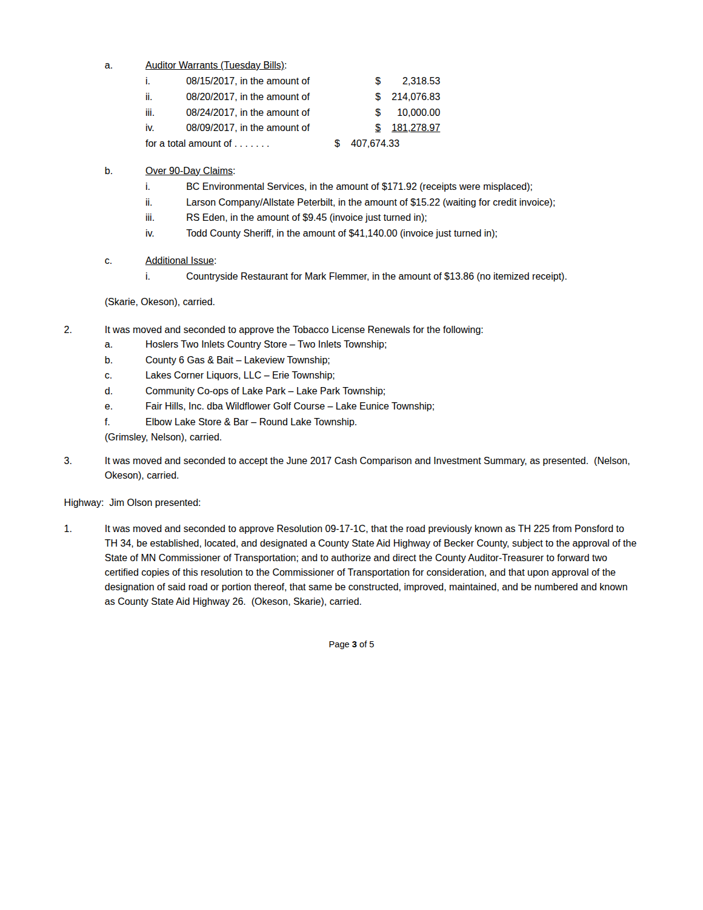a.
Auditor Warrants (Tuesday Bills):
i.
08/15/2017, in the amount of
$
2,318.53
ii.
08/20/2017, in the amount of
$
214,076.83
iii.
08/24/2017, in the amount of
$
10,000.00
iv.
08/09/2017, in the amount of
$
181,278.97
for a total amount of . . . . . . .
$
407,674.33
b.
Over 90-Day Claims:
i.
BC Environmental Services, in the amount of $171.92 (receipts were misplaced);
ii.
Larson Company/Allstate Peterbilt, in the amount of $15.22 (waiting for credit invoice);
iii.
RS Eden, in the amount of $9.45 (invoice just turned in);
iv.
Todd County Sheriff, in the amount of $41,140.00 (invoice just turned in);
c.
Additional Issue:
i.
Countryside Restaurant for Mark Flemmer, in the amount of $13.86 (no itemized receipt).
(Skarie, Okeson), carried.
2.
It was moved and seconded to approve the Tobacco License Renewals for the following:
a.
Hoslers Two Inlets Country Store – Two Inlets Township;
b.
County 6 Gas & Bait – Lakeview Township;
c.
Lakes Corner Liquors, LLC – Erie Township;
d.
Community Co-ops of Lake Park – Lake Park Township;
e.
Fair Hills, Inc. dba Wildflower Golf Course – Lake Eunice Township;
f.
Elbow Lake Store & Bar – Round Lake Township.
(Grimsley, Nelson), carried.
3.
It was moved and seconded to accept the June 2017 Cash Comparison and Investment Summary, as presented. (Nelson, Okeson), carried.
Highway: Jim Olson presented:
1.
It was moved and seconded to approve Resolution 09-17-1C, that the road previously known as TH 225 from Ponsford to TH 34, be established, located, and designated a County State Aid Highway of Becker County, subject to the approval of the State of MN Commissioner of Transportation; and to authorize and direct the County Auditor-Treasurer to forward two certified copies of this resolution to the Commissioner of Transportation for consideration, and that upon approval of the designation of said road or portion thereof, that same be constructed, improved, maintained, and be numbered and known as County State Aid Highway 26. (Okeson, Skarie), carried.
Page 3 of 5